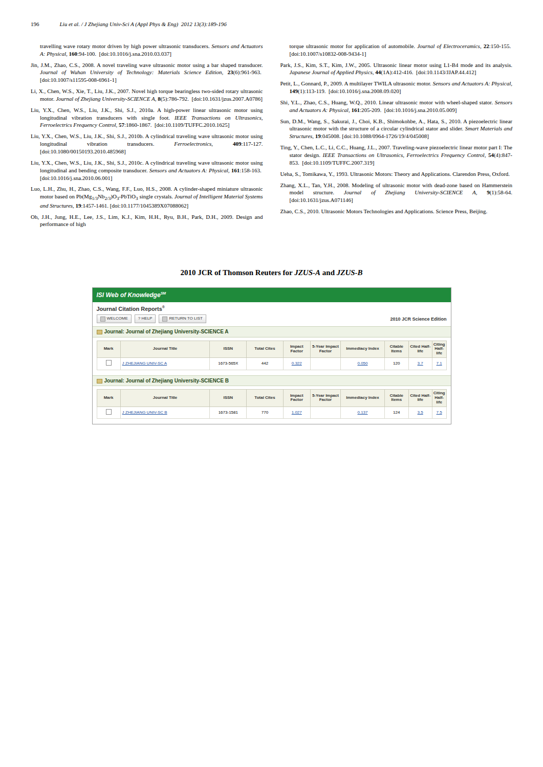196 Liu et al. / J Zhejiang Univ-Sci A (Appl Phys & Eng) 2012 13(3):189-196
travelling wave rotary motor driven by high power ultrasonic transducers. Sensors and Actuators A: Physical, 160:94-100. [doi:10.1016/j.sna.2010.03.037]
Jin, J.M., Zhao, C.S., 2008. A novel traveling wave ultrasonic motor using a bar shaped transducer. Journal of Wuhan University of Technology: Materials Science Edition, 23(6):961-963. [doi:10.1007/s11595-008-6961-1]
Li, X., Chen, W.S., Xie, T., Liu, J.K., 2007. Novel high torque bearingless two-sided rotary ultrasonic motor. Journal of Zhejiang University-SCIENCE A, 8(5):786-792. [doi:10.1631/jzus.2007.A0786]
Liu, Y.X., Chen, W.S., Liu, J.K., Shi, S.J., 2010a. A high-power linear ultrasonic motor using longitudinal vibration transducers with single foot. IEEE Transactions on Ultrasonics, Ferroelectrics Frequency Control, 57:1860-1867. [doi:10.1109/TUFFC.2010.1625]
Liu, Y.X., Chen, W.S., Liu, J.K., Shi, S.J., 2010b. A cylindrical traveling wave ultrasonic motor using longitudinal vibration transducers. Ferroelectronics, 409:117-127. [doi:10.1080/00150193.2010.485968]
Liu, Y.X., Chen, W.S., Liu, J.K., Shi, S.J., 2010c. A cylindrical traveling wave ultrasonic motor using longitudinal and bending composite transducer. Sensors and Actuators A: Physical, 161:158-163. [doi:10.1016/j.sna.2010.06.001]
Luo, L.H., Zhu, H., Zhao, C.S., Wang, F.F., Luo, H.S., 2008. A cylinder-shaped miniature ultrasonic motor based on Pb(Mg1/3Nb2/3)O3-PbTiO3 single crystals. Journal of Intelligent Material Systems and Structures, 19:1457-1461. [doi:10.1177/1045389X07088062]
Oh, J.H., Jung, H.E., Lee, J.S., Lim, K.J., Kim, H.H., Ryu, B.H., Park, D.H., 2009. Design and performance of high
torque ultrasonic motor for application of automobile. Journal of Electroceramics, 22:150-155. [doi:10.1007/s10832-008-9434-1]
Park, J.S., Kim, S.T., Kim, J.W., 2005. Ultrasonic linear motor using L1-B4 mode and its analysis. Japanese Journal of Applied Physics, 44(1A):412-416. [doi:10.1143/JJAP.44.412]
Petit, L., Gonnard, P., 2009. A multilayer TWILA ultrasonic motor. Sensors and Actuators A: Physical, 149(1):113-119. [doi:10.1016/j.sna.2008.09.020]
Shi, Y.L., Zhao, C.S., Huang, W.Q., 2010. Linear ultrasonic motor with wheel-shaped stator. Sensors and Actuators A: Physical, 161:205-209. [doi:10.1016/j.sna.2010.05.009]
Sun, D.M., Wang, S., Sakurai, J., Choi, K.B., Shimokohbe, A., Hata, S., 2010. A piezoelectric linear ultrasonic motor with the structure of a circular cylindrical stator and slider. Smart Materials and Structures, 19:045008. [doi:10.1088/0964-1726/19/4/045008]
Ting, Y., Chen, L.C., Li, C.C., Huang, J.L., 2007. Traveling-wave piezoelectric linear motor part I: The stator design. IEEE Transactions on Ultrasonics, Ferroelectrics Frequency Control, 54(4):847-853. [doi:10.1109/TUFFC.2007.319]
Ueha, S., Tomikawa, Y., 1993. Ultrasonic Motors: Theory and Applications. Clarendon Press, Oxford.
Zhang, X.L., Tan, Y.H., 2008. Modeling of ultrasonic motor with dead-zone based on Hammerstein model structure. Journal of Zhejiang University-SCIENCE A, 9(1):58-64. [doi:10.1631/jzus.A071146]
Zhao, C.S., 2010. Ultrasonic Motors Technologies and Applications. Science Press, Beijing.
2010 JCR of Thomson Reuters for JZUS-A and JZUS-B
ISI Web of KnowledgeSM
Journal Citation Reports®
WELCOME ? HELP RETURN TO LIST 2010 JCR Science Edition
Journal: Journal of Zhejiang University-SCIENCE A
| Mark | Journal Title | ISSN | Total Cites | Impact Factor | 5-Year Impact Factor | Immediacy Index | Citable Items | Cited Half-life | Citing Half-life |
| --- | --- | --- | --- | --- | --- | --- | --- | --- | --- |
| | J ZHEJIANG UNIV-SC A | 1673-565X | 442 | 0.322 | | 0.050 | 120 | 3.7 | 7.1 |
Journal: Journal of Zhejiang University-SCIENCE B
| Mark | Journal Title | ISSN | Total Cites | Impact Factor | 5-Year Impact Factor | Immediacy Index | Citable Items | Cited Half-life | Citing Half-life |
| --- | --- | --- | --- | --- | --- | --- | --- | --- | --- |
| | J ZHEJIANG UNIV-SC B | 1673-1581 | 770 | 1.027 | | 0.137 | 124 | 3.5 | 7.5 |